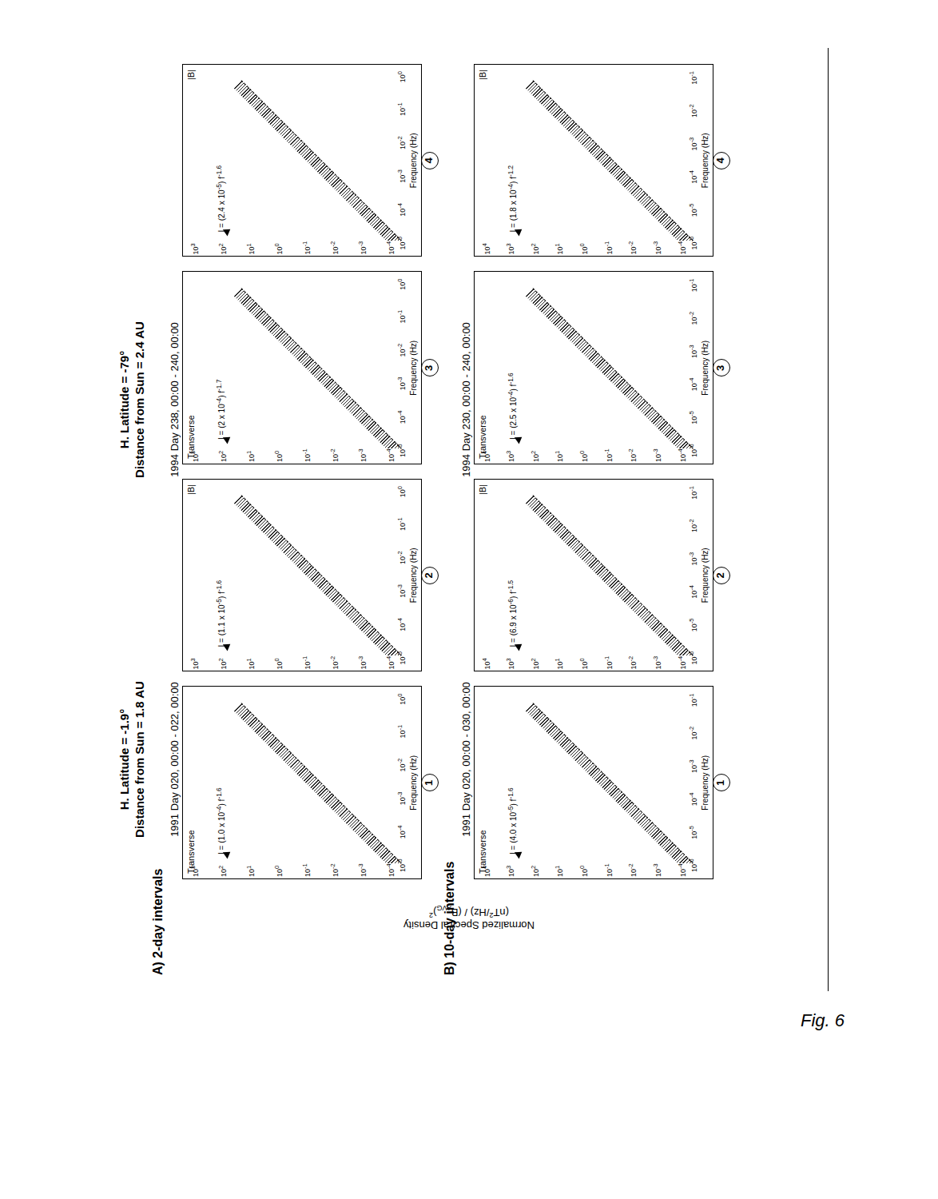H. Latitude = -1.9°
Distance from Sun = 1.8 AU
H. Latitude = -79°
Distance from Sun = 2.4 AU
A) 2-day intervals
1991 Day 020, 00:00 - 022, 00:00 1994 Day 238, 00:00 - 240, 00:00
Transverse
I = (1.0 x 10-4) f-1.6
103 102 101 100 10-1 10-2 10-3 10-4
10-5 10-4 10-3 10-2 10-1 100
Frequency (Hz)
1
|B|
I = (1.1 x 10-5) f-1.6
103 102 101 100 10-1 10-2 10-3 10-4
10-5 10-4 10-3 10-2 10-1 100
Frequency (Hz)
2
Transverse
I = (2 x 10-4) f-1.7
103 102 101 100 10-1 10-2 10-3 10-4
10-5 10-4 10-3 10-2 10-1 100
Frequency (Hz)
3
|B|
I = (2.4 x 10-5) f-1.6
103 102 101 100 10-1 10-2 10-3 10-4
10-5 10-4 10-3 10-2 10-1 100
Frequency (Hz)
4
B) 10-day intervals
1991 Day 020, 00:00 - 030, 00:00 1994 Day 230, 00:00 - 240, 00:00
Transverse
I = (4.0 x 10-5) f-1.6
104 103 102 101 100 10-1 10-2 10-3 10-4
10-6 10-5 10-4 10-3 10-2 10-1
Frequency (Hz)
1
|B|
I = (6.9 x 10-6) f-1.5
104 103 102 101 100 10-1 10-2 10-3 10-4
10-6 10-5 10-4 10-3 10-2 10-1
Frequency (Hz)
2
Transverse
I = (2.5 x 10-4) f-1.6
104 103 102 101 100 10-1 10-2 10-3 10-4
10-6 10-5 10-4 10-3 10-2 10-1
Frequency (Hz)
3
|B|
I = (1.8 x 10-4) f-1.2
104 103 102 101 100 10-1 10-2 10-3 10-4
10-6 10-5 10-4 10-3 10-2 10-1
Frequency (Hz)
4
Normalized Spectral Density
(nT2/Hz) / (BAVG)2
Fig. 6